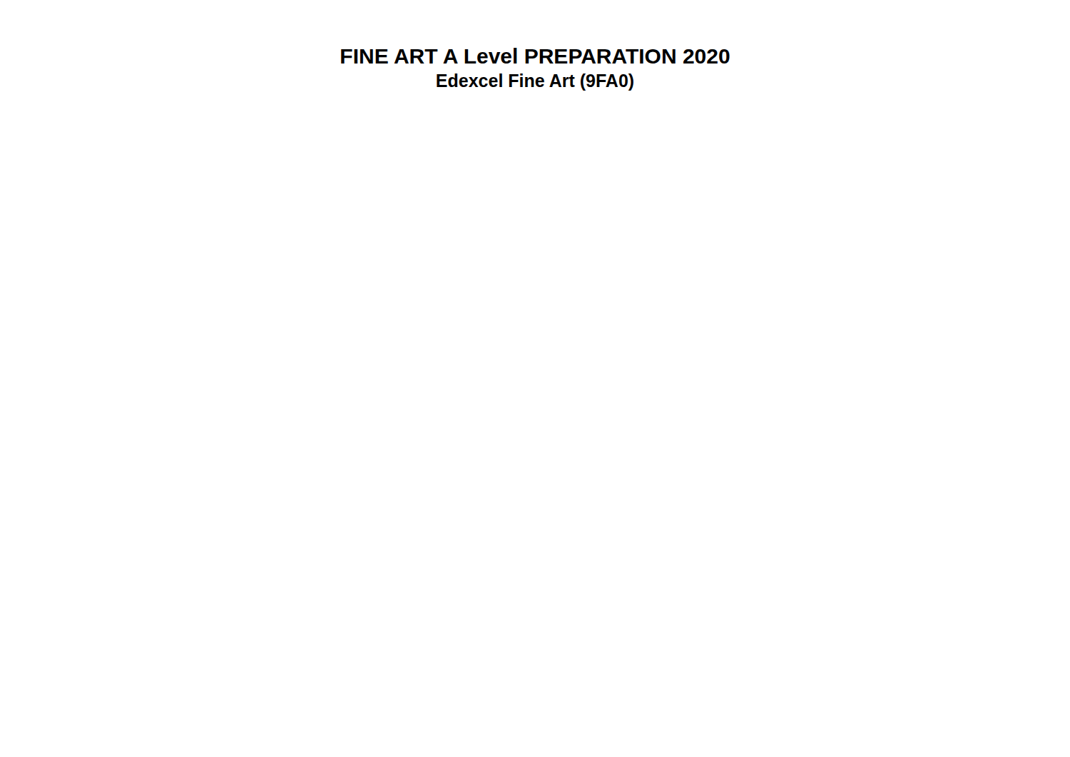FINE ART A Level PREPARATION 2020 Edexcel Fine Art (9FA0)